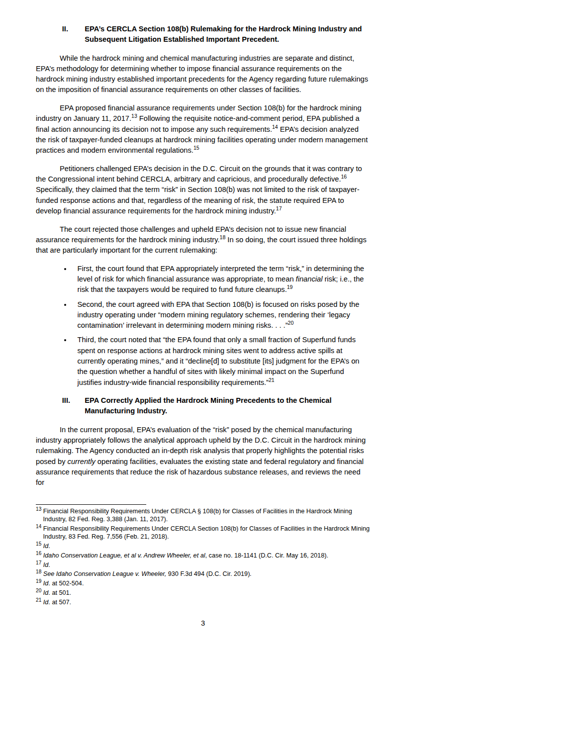II. EPA’s CERCLA Section 108(b) Rulemaking for the Hardrock Mining Industry and Subsequent Litigation Established Important Precedent.
While the hardrock mining and chemical manufacturing industries are separate and distinct, EPA’s methodology for determining whether to impose financial assurance requirements on the hardrock mining industry established important precedents for the Agency regarding future rulemakings on the imposition of financial assurance requirements on other classes of facilities.
EPA proposed financial assurance requirements under Section 108(b) for the hardrock mining industry on January 11, 2017.13 Following the requisite notice-and-comment period, EPA published a final action announcing its decision not to impose any such requirements.14 EPA’s decision analyzed the risk of taxpayer-funded cleanups at hardrock mining facilities operating under modern management practices and modern environmental regulations.15
Petitioners challenged EPA’s decision in the D.C. Circuit on the grounds that it was contrary to the Congressional intent behind CERCLA, arbitrary and capricious, and procedurally defective.16 Specifically, they claimed that the term “risk” in Section 108(b) was not limited to the risk of taxpayer-funded response actions and that, regardless of the meaning of risk, the statute required EPA to develop financial assurance requirements for the hardrock mining industry.17
The court rejected those challenges and upheld EPA’s decision not to issue new financial assurance requirements for the hardrock mining industry.18 In so doing, the court issued three holdings that are particularly important for the current rulemaking:
First, the court found that EPA appropriately interpreted the term “risk,” in determining the level of risk for which financial assurance was appropriate, to mean financial risk; i.e., the risk that the taxpayers would be required to fund future cleanups.19
Second, the court agreed with EPA that Section 108(b) is focused on risks posed by the industry operating under “modern mining regulatory schemes, rendering their ‘legacy contamination’ irrelevant in determining modern mining risks. . . .”20
Third, the court noted that “the EPA found that only a small fraction of Superfund funds spent on response actions at hardrock mining sites went to address active spills at currently operating mines,” and it “decline[d] to substitute [its] judgment for the EPA’s on the question whether a handful of sites with likely minimal impact on the Superfund justifies industry-wide financial responsibility requirements.”21
III. EPA Correctly Applied the Hardrock Mining Precedents to the Chemical Manufacturing Industry.
In the current proposal, EPA’s evaluation of the “risk” posed by the chemical manufacturing industry appropriately follows the analytical approach upheld by the D.C. Circuit in the hardrock mining rulemaking. The Agency conducted an in-depth risk analysis that properly highlights the potential risks posed by currently operating facilities, evaluates the existing state and federal regulatory and financial assurance requirements that reduce the risk of hazardous substance releases, and reviews the need for
13 Financial Responsibility Requirements Under CERCLA § 108(b) for Classes of Facilities in the Hardrock Mining Industry, 82 Fed. Reg. 3,388 (Jan. 11, 2017).
14 Financial Responsibility Requirements Under CERCLA Section 108(b) for Classes of Facilities in the Hardrock Mining Industry, 83 Fed. Reg. 7,556 (Feb. 21, 2018).
15 Id.
16 Idaho Conservation League, et al v. Andrew Wheeler, et al, case no. 18-1141 (D.C. Cir. May 16, 2018).
17 Id.
18 See Idaho Conservation League v. Wheeler, 930 F.3d 494 (D.C. Cir. 2019).
19 Id. at 502-504.
20 Id. at 501.
21 Id. at 507.
3